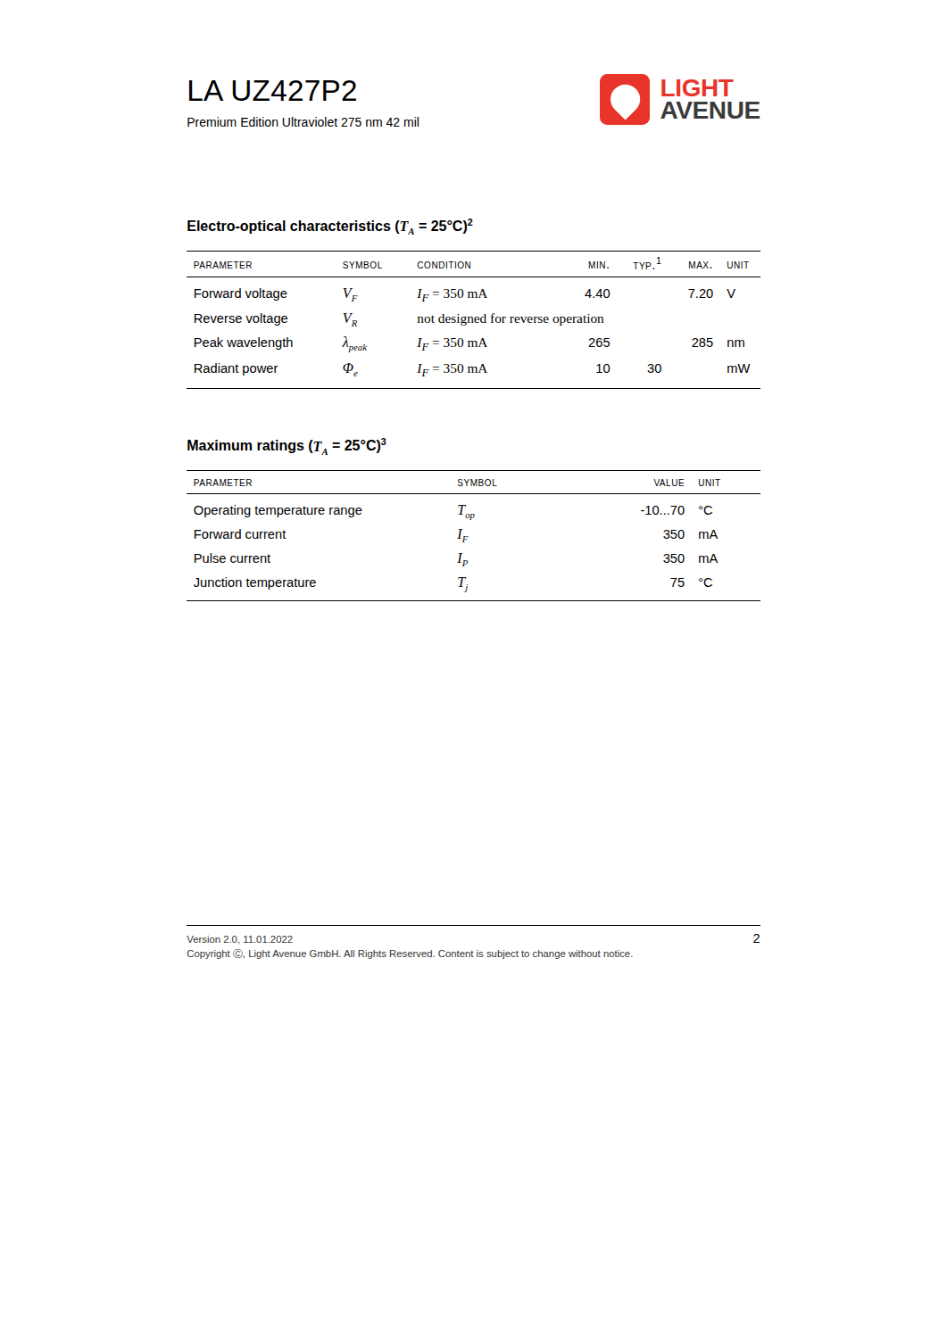LA UZ427P2
Premium Edition Ultraviolet 275 nm 42 mil
LIGHT AVENUE
Electro-optical characteristics (TA = 25°C)2
| Parameter | Symbol | Condition | Min. | Typ. 1 | Max. | Unit |
| --- | --- | --- | --- | --- | --- | --- |
| Forward voltage | V F | I F = 350 mA | 4.40 | | 7.20 | V |
| Reverse voltage | V R | not designed for reverse operation | |
| Peak wavelength | λ peak | I F = 350 mA | 265 | | 285 | nm |
| Radiant power | Φ e | I F = 350 mA | 10 | 30 | | mW |
Maximum ratings (TA = 25°C)3
| Parameter | Symbol | Value | Unit |
| --- | --- | --- | --- |
| Operating temperature range | T op | -10...70 | °C |
| Forward current | I F | 350 | mA |
| Pulse current | I P | 350 | mA |
| Junction temperature | T j | 75 | °C |
Version 2.0, 11.01.2022 2
Copyright Ⓒ, Light Avenue GmbH. All Rights Reserved. Content is subject to change without notice.